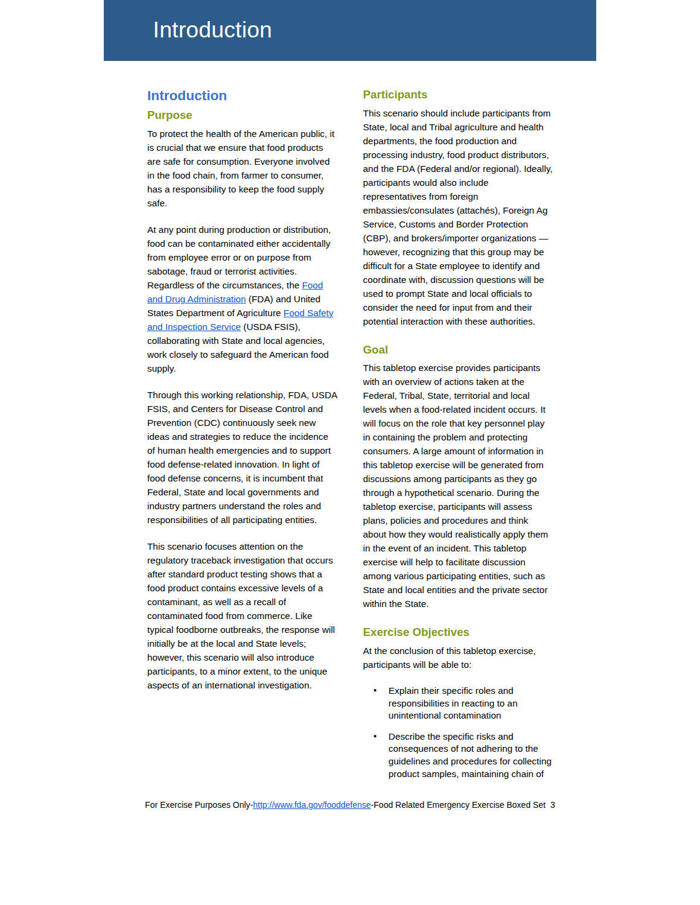Introduction
Introduction
Purpose
To protect the health of the American public, it is crucial that we ensure that food products are safe for consumption. Everyone involved in the food chain, from farmer to consumer, has a responsibility to keep the food supply safe.
At any point during production or distribution, food can be contaminated either accidentally from employee error or on purpose from sabotage, fraud or terrorist activities. Regardless of the circumstances, the Food and Drug Administration (FDA) and United States Department of Agriculture Food Safety and Inspection Service (USDA FSIS), collaborating with State and local agencies, work closely to safeguard the American food supply.
Through this working relationship, FDA, USDA FSIS, and Centers for Disease Control and Prevention (CDC) continuously seek new ideas and strategies to reduce the incidence of human health emergencies and to support food defense-related innovation. In light of food defense concerns, it is incumbent that Federal, State and local governments and industry partners understand the roles and responsibilities of all participating entities.
This scenario focuses attention on the regulatory traceback investigation that occurs after standard product testing shows that a food product contains excessive levels of a contaminant, as well as a recall of contaminated food from commerce. Like typical foodborne outbreaks, the response will initially be at the local and State levels; however, this scenario will also introduce participants, to a minor extent, to the unique aspects of an international investigation.
Participants
This scenario should include participants from State, local and Tribal agriculture and health departments, the food production and processing industry, food product distributors, and the FDA (Federal and/or regional). Ideally, participants would also include representatives from foreign embassies/consulates (attachés), Foreign Ag Service, Customs and Border Protection (CBP), and brokers/importer organizations — however, recognizing that this group may be difficult for a State employee to identify and coordinate with, discussion questions will be used to prompt State and local officials to consider the need for input from and their potential interaction with these authorities.
Goal
This tabletop exercise provides participants with an overview of actions taken at the Federal, Tribal, State, territorial and local levels when a food-related incident occurs. It will focus on the role that key personnel play in containing the problem and protecting consumers. A large amount of information in this tabletop exercise will be generated from discussions among participants as they go through a hypothetical scenario. During the tabletop exercise, participants will assess plans, policies and procedures and think about how they would realistically apply them in the event of an incident. This tabletop exercise will help to facilitate discussion among various participating entities, such as State and local entities and the private sector within the State.
Exercise Objectives
At the conclusion of this tabletop exercise, participants will be able to:
Explain their specific roles and responsibilities in reacting to an unintentional contamination
Describe the specific risks and consequences of not adhering to the guidelines and procedures for collecting product samples, maintaining chain of
For Exercise Purposes Only-http://www.fda.gov/fooddefense-Food Related Emergency Exercise Boxed Set 3